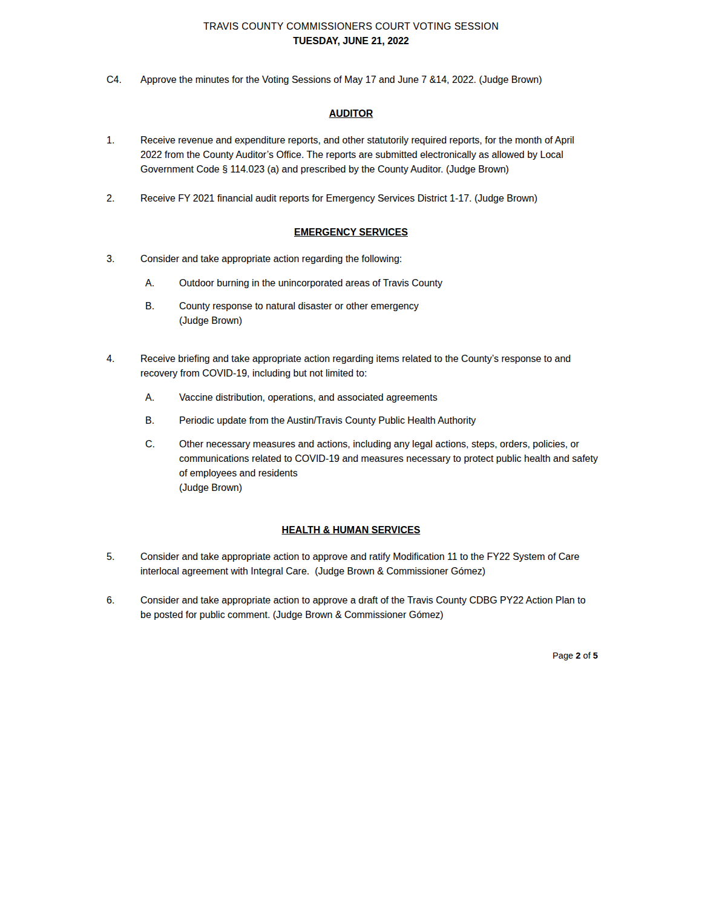TRAVIS COUNTY COMMISSIONERS COURT VOTING SESSION
TUESDAY, JUNE 21, 2022
C4. Approve the minutes for the Voting Sessions of May 17 and June 7 &14, 2022. (Judge Brown)
AUDITOR
1. Receive revenue and expenditure reports, and other statutorily required reports, for the month of April 2022 from the County Auditor’s Office. The reports are submitted electronically as allowed by Local Government Code § 114.023 (a) and prescribed by the County Auditor. (Judge Brown)
2. Receive FY 2021 financial audit reports for Emergency Services District 1-17. (Judge Brown)
EMERGENCY SERVICES
3. Consider and take appropriate action regarding the following:
A. Outdoor burning in the unincorporated areas of Travis County
B. County response to natural disaster or other emergency
(Judge Brown)
4. Receive briefing and take appropriate action regarding items related to the County’s response to and recovery from COVID-19, including but not limited to:
A. Vaccine distribution, operations, and associated agreements
B. Periodic update from the Austin/Travis County Public Health Authority
C. Other necessary measures and actions, including any legal actions, steps, orders, policies, or communications related to COVID-19 and measures necessary to protect public health and safety of employees and residents
(Judge Brown)
HEALTH & HUMAN SERVICES
5. Consider and take appropriate action to approve and ratify Modification 11 to the FY22 System of Care interlocal agreement with Integral Care. (Judge Brown & Commissioner Gómez)
6. Consider and take appropriate action to approve a draft of the Travis County CDBG PY22 Action Plan to be posted for public comment. (Judge Brown & Commissioner Gómez)
Page 2 of 5